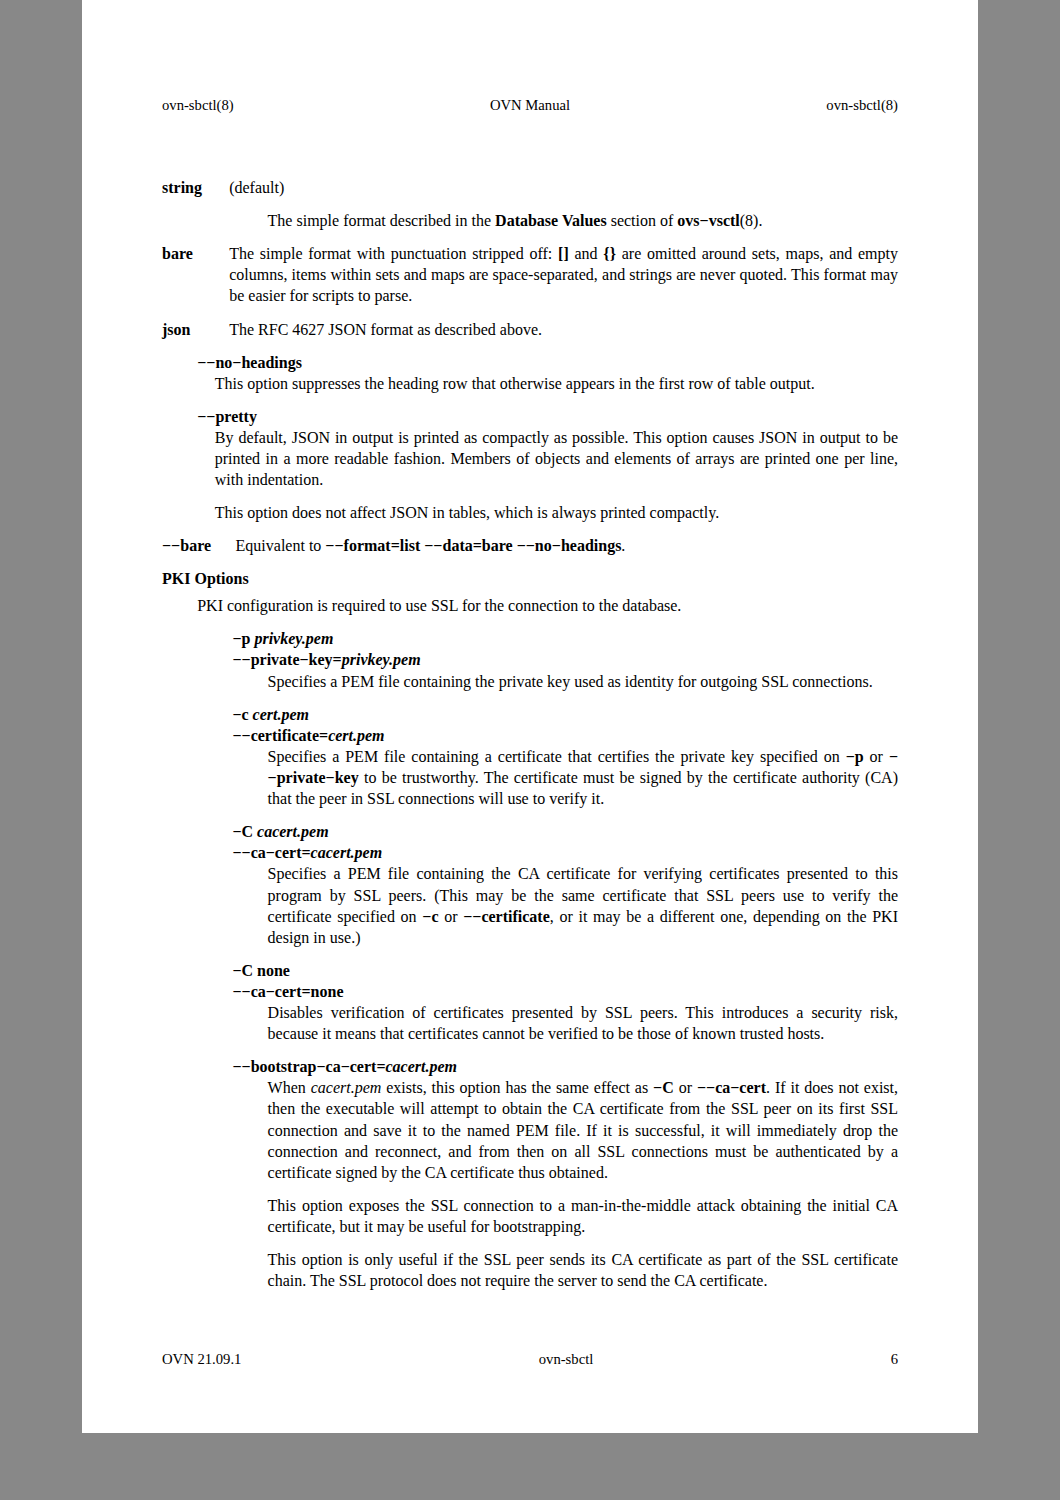ovn-sbctl(8)
OVN Manual
ovn-sbctl(8)
string
(default)
The simple format described in the Database Values section of ovs−vsctl(8).
bare
The simple format with punctuation stripped off: [] and {} are omitted around sets, maps, and empty columns, items within sets and maps are space-separated, and strings are never quoted. This format may be easier for scripts to parse.
json
The RFC 4627 JSON format as described above.
−−no−headings
This option suppresses the heading row that otherwise appears in the first row of table output.
−−pretty
By default, JSON in output is printed as compactly as possible. This option causes JSON in output to be printed in a more readable fashion. Members of objects and elements of arrays are printed one per line, with indentation.
This option does not affect JSON in tables, which is always printed compactly.
−−bare
Equivalent to −−format=list −−data=bare −−no−headings.
PKI Options
PKI configuration is required to use SSL for the connection to the database.
−p privkey.pem
−−private−key=privkey.pem
Specifies a PEM file containing the private key used as identity for outgoing SSL connections.
−c cert.pem
−−certificate=cert.pem
Specifies a PEM file containing a certificate that certifies the private key specified on −p or −−private−key to be trustworthy. The certificate must be signed by the certificate authority (CA) that the peer in SSL connections will use to verify it.
−C cacert.pem
−−ca−cert=cacert.pem
Specifies a PEM file containing the CA certificate for verifying certificates presented to this program by SSL peers. (This may be the same certificate that SSL peers use to verify the certificate specified on −c or −−certificate, or it may be a different one, depending on the PKI design in use.)
−C none
−−ca−cert=none
Disables verification of certificates presented by SSL peers. This introduces a security risk, because it means that certificates cannot be verified to be those of known trusted hosts.
−−bootstrap−ca−cert=cacert.pem
When cacert.pem exists, this option has the same effect as −C or −−ca−cert. If it does not exist, then the executable will attempt to obtain the CA certificate from the SSL peer on its first SSL connection and save it to the named PEM file. If it is successful, it will immediately drop the connection and reconnect, and from then on all SSL connections must be authenticated by a certificate signed by the CA certificate thus obtained.
This option exposes the SSL connection to a man-in-the-middle attack obtaining the initial CA certificate, but it may be useful for bootstrapping.
This option is only useful if the SSL peer sends its CA certificate as part of the SSL certificate chain. The SSL protocol does not require the server to send the CA certificate.
OVN 21.09.1
ovn-sbctl
6